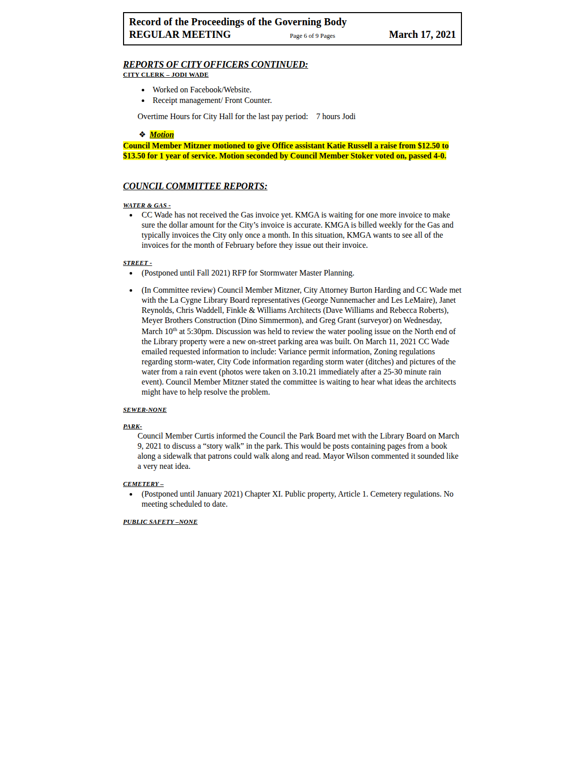Record of the Proceedings of the Governing Body
REGULAR MEETING
Page 6 of 9 Pages
March 17, 2021
REPORTS OF CITY OFFICERS CONTINUED:
CITY CLERK – JODI WADE
Worked on Facebook/Website.
Receipt management/ Front Counter.
Overtime Hours for City Hall for the last pay period: 7 hours Jodi
Motion
Council Member Mitzner motioned to give Office assistant Katie Russell a raise from $12.50 to $13.50 for 1 year of service. Motion seconded by Council Member Stoker voted on, passed 4-0.
COUNCIL COMMITTEE REPORTS:
WATER & GAS -
CC Wade has not received the Gas invoice yet. KMGA is waiting for one more invoice to make sure the dollar amount for the City’s invoice is accurate. KMGA is billed weekly for the Gas and typically invoices the City only once a month. In this situation, KMGA wants to see all of the invoices for the month of February before they issue out their invoice.
STREET -
(Postponed until Fall 2021) RFP for Stormwater Master Planning.
(In Committee review) Council Member Mitzner, City Attorney Burton Harding and CC Wade met with the La Cygne Library Board representatives (George Nunnemacher and Les LeMaire), Janet Reynolds, Chris Waddell, Finkle & Williams Architects (Dave Williams and Rebecca Roberts), Meyer Brothers Construction (Dino Simmermon), and Greg Grant (surveyor) on Wednesday, March 10th at 5:30pm. Discussion was held to review the water pooling issue on the North end of the Library property were a new on-street parking area was built. On March 11, 2021 CC Wade emailed requested information to include: Variance permit information, Zoning regulations regarding storm-water, City Code information regarding storm water (ditches) and pictures of the water from a rain event (photos were taken on 3.10.21 immediately after a 25-30 minute rain event). Council Member Mitzner stated the committee is waiting to hear what ideas the architects might have to help resolve the problem.
SEWER-NONE
PARK-
Council Member Curtis informed the Council the Park Board met with the Library Board on March 9, 2021 to discuss a “story walk” in the park. This would be posts containing pages from a book along a sidewalk that patrons could walk along and read. Mayor Wilson commented it sounded like a very neat idea.
CEMETERY –
(Postponed until January 2021) Chapter XI. Public property, Article 1. Cemetery regulations. No meeting scheduled to date.
PUBLIC SAFETY –NONE